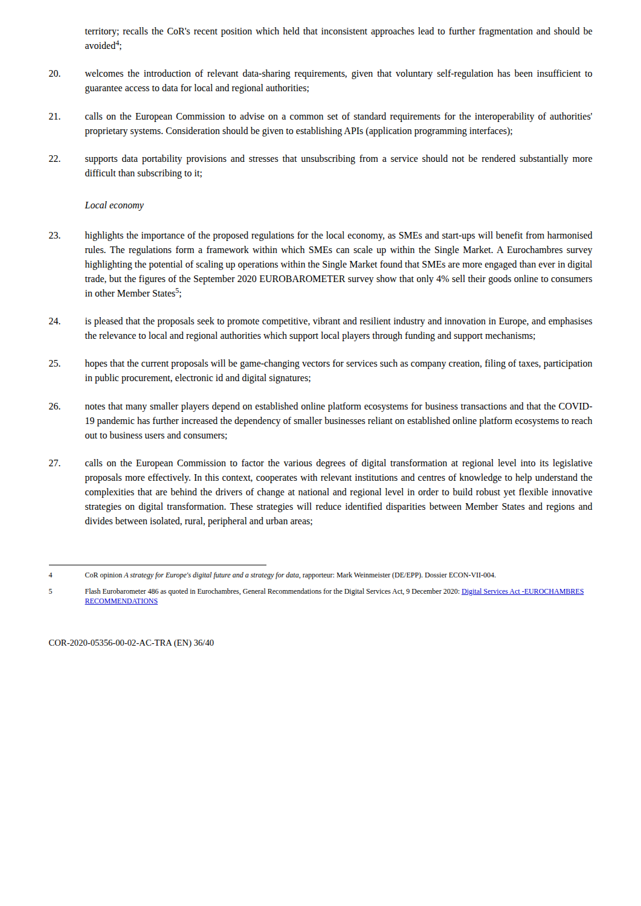territory; recalls the CoR's recent position which held that inconsistent approaches lead to further fragmentation and should be avoided4;
20.
welcomes the introduction of relevant data-sharing requirements, given that voluntary self-regulation has been insufficient to guarantee access to data for local and regional authorities;
21.
calls on the European Commission to advise on a common set of standard requirements for the interoperability of authorities' proprietary systems. Consideration should be given to establishing APIs (application programming interfaces);
22.
supports data portability provisions and stresses that unsubscribing from a service should not be rendered substantially more difficult than subscribing to it;
Local economy
23.
highlights the importance of the proposed regulations for the local economy, as SMEs and start-ups will benefit from harmonised rules. The regulations form a framework within which SMEs can scale up within the Single Market. A Eurochambres survey highlighting the potential of scaling up operations within the Single Market found that SMEs are more engaged than ever in digital trade, but the figures of the September 2020 EUROBAROMETER survey show that only 4% sell their goods online to consumers in other Member States5;
24.
is pleased that the proposals seek to promote competitive, vibrant and resilient industry and innovation in Europe, and emphasises the relevance to local and regional authorities which support local players through funding and support mechanisms;
25.
hopes that the current proposals will be game-changing vectors for services such as company creation, filing of taxes, participation in public procurement, electronic id and digital signatures;
26.
notes that many smaller players depend on established online platform ecosystems for business transactions and that the COVID-19 pandemic has further increased the dependency of smaller businesses reliant on established online platform ecosystems to reach out to business users and consumers;
27.
calls on the European Commission to factor the various degrees of digital transformation at regional level into its legislative proposals more effectively. In this context, cooperates with relevant institutions and centres of knowledge to help understand the complexities that are behind the drivers of change at national and regional level in order to build robust yet flexible innovative strategies on digital transformation. These strategies will reduce identified disparities between Member States and regions and divides between isolated, rural, peripheral and urban areas;
4
CoR opinion A strategy for Europe's digital future and a strategy for data, rapporteur: Mark Weinmeister (DE/EPP). Dossier ECON-VII-004.
5
Flash Eurobarometer 486 as quoted in Eurochambres, General Recommendations for the Digital Services Act, 9 December 2020: Digital Services Act -EUROCHAMBRES RECOMMENDATIONS
COR-2020-05356-00-02-AC-TRA (EN) 36/40